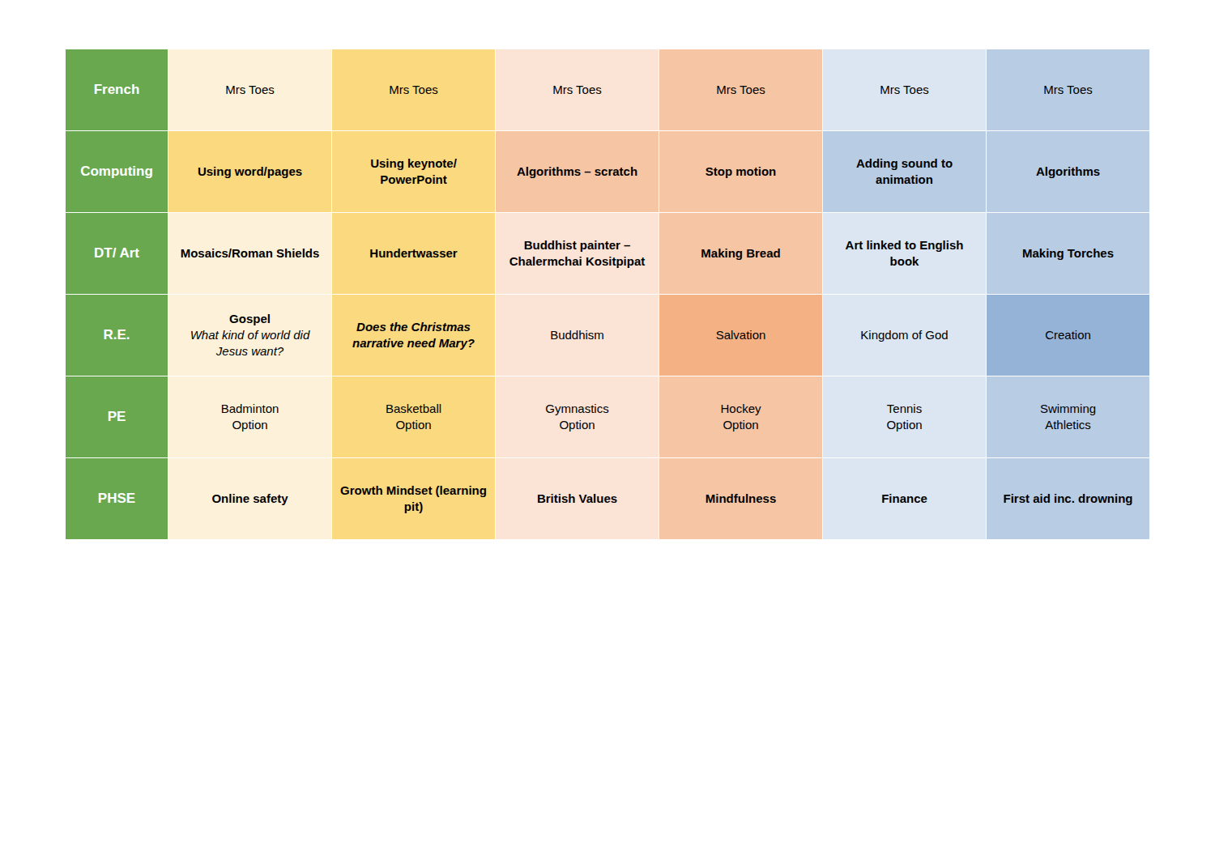| French | Mrs Toes | Mrs Toes | Mrs Toes | Mrs Toes | Mrs Toes | Mrs Toes |
| Computing | Using word/pages | Using keynote/ PowerPoint | Algorithms – scratch | Stop motion | Adding sound to animation | Algorithms |
| DT/ Art | Mosaics/Roman Shields | Hundertwasser | Buddhist painter – Chalermchai Kositpipat | Making Bread | Art linked to English book | Making Torches |
| R.E. | Gospel What kind of world did Jesus want? | Does the Christmas narrative need Mary? | Buddhism | Salvation | Kingdom of God | Creation |
| PE | Badminton Option | Basketball Option | Gymnastics Option | Hockey Option | Tennis Option | Swimming Athletics |
| PHSE | Online safety | Growth Mindset (learning pit) | British Values | Mindfulness | Finance | First aid inc. drowning |